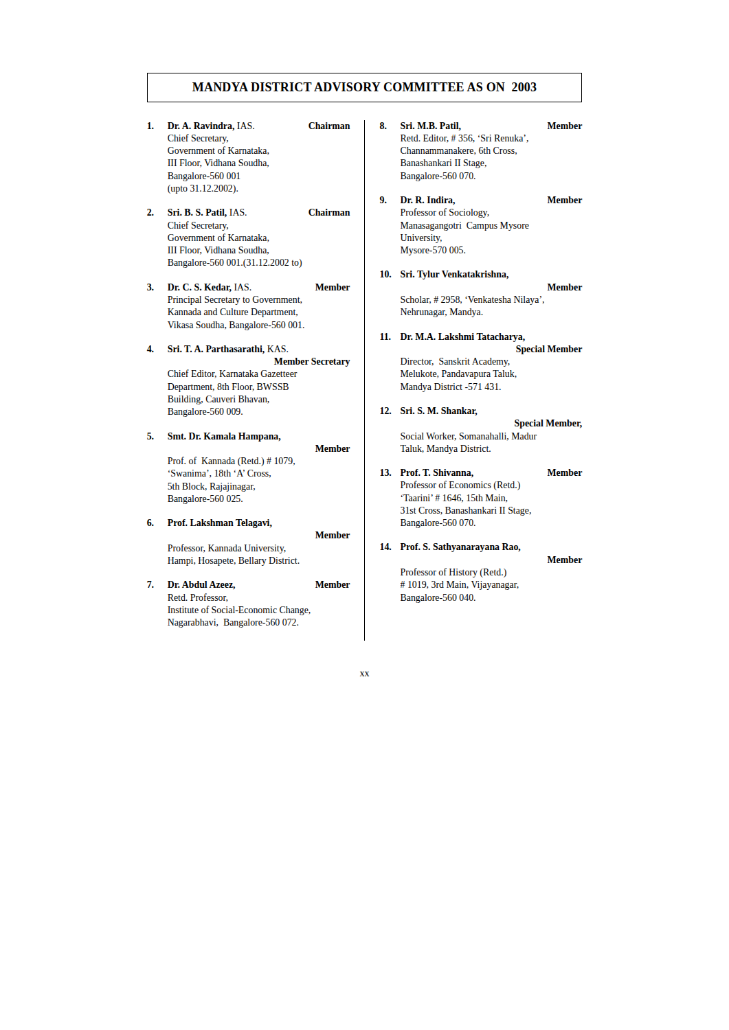MANDYA DISTRICT ADVISORY COMMITTEE AS ON 2003
1.
Dr. A. Ravindra, IAS. Chairman
Chief Secretary,
Government of Karnataka,
III Floor, Vidhana Soudha,
Bangalore-560 001
(upto 31.12.2002).
2.
Sri. B. S. Patil, IAS. Chairman
Chief Secretary,
Government of Karnataka,
III Floor, Vidhana Soudha,
Bangalore-560 001.(31.12.2002 to)
3.
Dr. C. S. Kedar, IAS. Member
Principal Secretary to Government,
Kannada and Culture Department,
Vikasa Soudha, Bangalore-560 001.
4.
Sri. T. A. Parthasarathi, KAS. Member Secretary Chief Editor, Karnataka Gazetteer
Department, 8th Floor, BWSSB
Building, Cauveri Bhavan,
Bangalore-560 009.
5.
Smt. Dr. Kamala Hampana, Member Prof. of Kannada (Retd.) # 1079,
‘Swanima’, 18th ‘A’ Cross,
5th Block, Rajajinagar,
Bangalore-560 025.
6.
Prof. Lakshman Telagavi, Member Professor, Kannada University,
Hampi, Hosapete, Bellary District.
7.
Dr. Abdul Azeez, Member
Retd. Professor,
Institute of Social-Economic Change,
Nagarabhavi, Bangalore-560 072.
8.
Sri. M.B. Patil, Member
Retd. Editor, # 356, ‘Sri Renuka’,
Channammanakere, 6th Cross,
Banashankari II Stage,
Bangalore-560 070.
9.
Dr. R. Indira, Member
Professor of Sociology,
Manasagangotri Campus Mysore
University,
Mysore-570 005.
10.
Sri. Tylur Venkatakrishna, Member Scholar, # 2958, ‘Venkatesha Nilaya’,
Nehrunagar, Mandya.
11.
Dr. M.A. Lakshmi Tatacharya, Special Member Director, Sanskrit Academy,
Melukote, Pandavapura Taluk,
Mandya District -571 431.
12.
Sri. S. M. Shankar, Special Member, Social Worker, Somanahalli, Madur
Taluk, Mandya District.
13.
Prof. T. Shivanna, Member
Professor of Economics (Retd.)
‘Taarini’ # 1646, 15th Main,
31st Cross, Banashankari II Stage,
Bangalore-560 070.
14.
Prof. S. Sathyanarayana Rao, Member Professor of History (Retd.)
# 1019, 3rd Main, Vijayanagar,
Bangalore-560 040.
xx